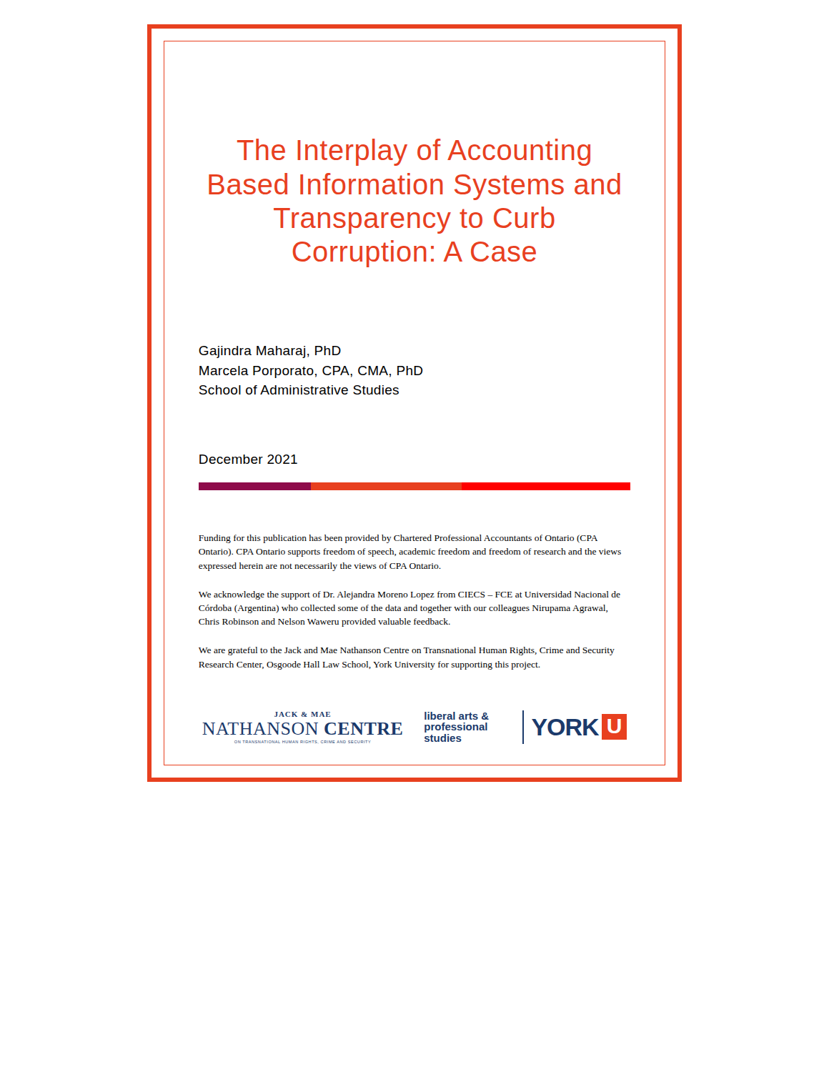The Interplay of Accounting Based Information Systems and Transparency to Curb Corruption: A Case
Gajindra Maharaj, PhD
Marcela Porporato, CPA, CMA, PhD
School of Administrative Studies
December 2021
Funding for this publication has been provided by Chartered Professional Accountants of Ontario (CPA Ontario). CPA Ontario supports freedom of speech, academic freedom and freedom of research and the views expressed herein are not necessarily the views of CPA Ontario.
We acknowledge the support of Dr. Alejandra Moreno Lopez from CIECS – FCE at Universidad Nacional de Córdoba (Argentina) who collected some of the data and together with our colleagues Nirupama Agrawal, Chris Robinson and Nelson Waweru provided valuable feedback.
We are grateful to the Jack and Mae Nathanson Centre on Transnational Human Rights, Crime and Security Research Center, Osgoode Hall Law School, York University for supporting this project.
JACK & MAE
NATHANSON CENTRE
ON TRANSNATIONAL HUMAN RIGHTS, CRIME AND SECURITY
liberal arts &
professional studies
YORK U